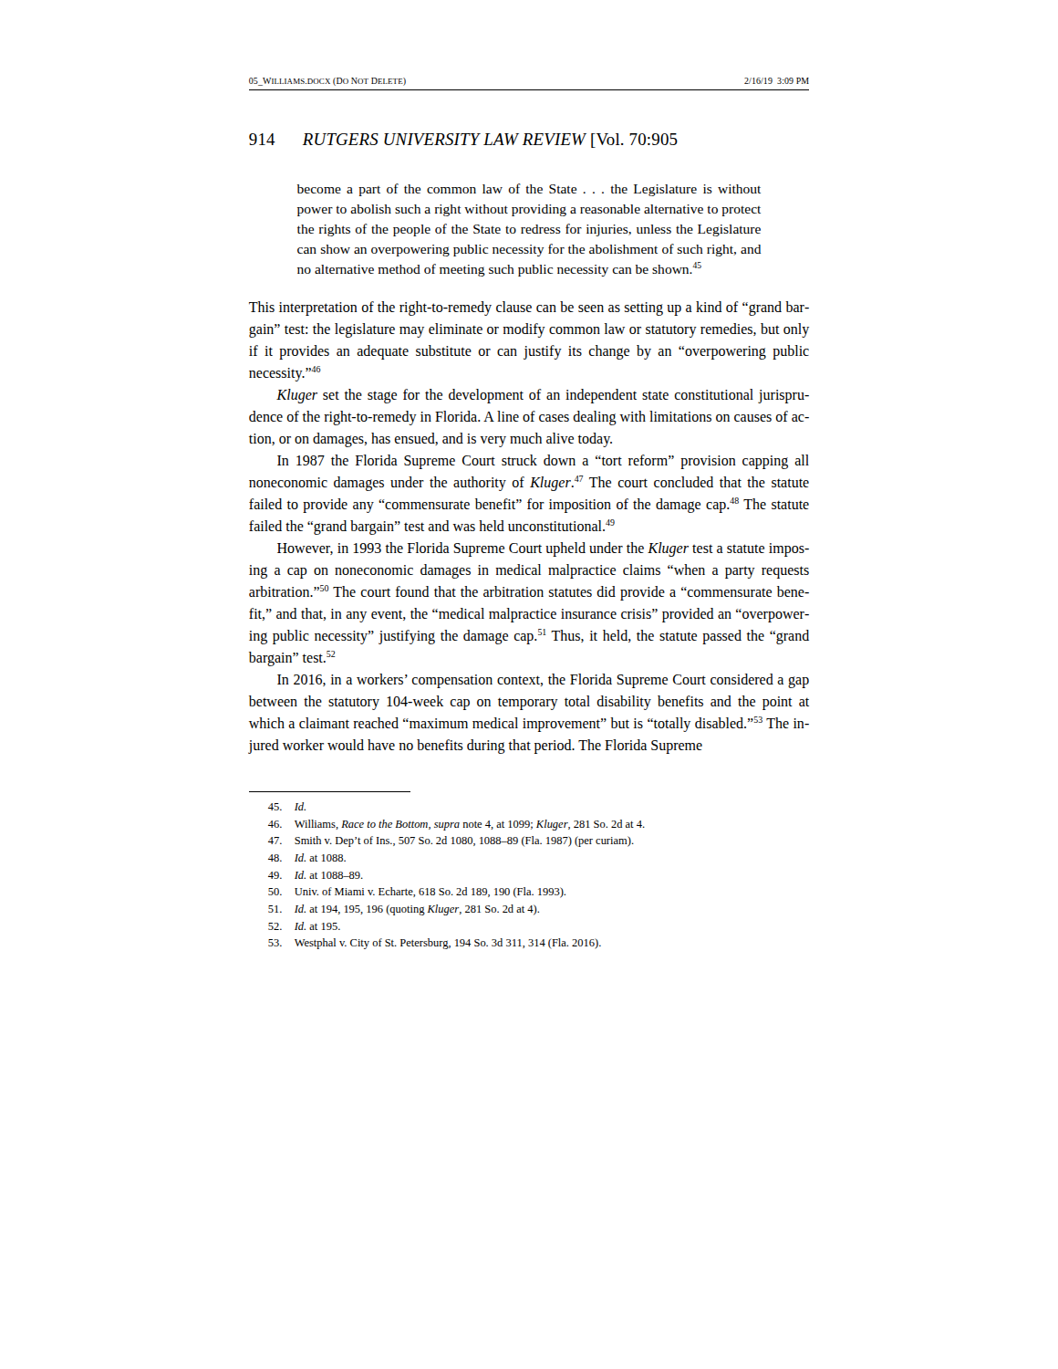05_WILLIAMS.DOCX (DO NOT DELETE) 2/16/19 3:09 PM
914 RUTGERS UNIVERSITY LAW REVIEW [Vol. 70:905
become a part of the common law of the State . . . the Legislature is without power to abolish such a right without providing a reasonable alternative to protect the rights of the people of the State to redress for injuries, unless the Legislature can show an overpowering public necessity for the abolishment of such right, and no alternative method of meeting such public necessity can be shown.45
This interpretation of the right-to-remedy clause can be seen as setting up a kind of “grand bargain” test: the legislature may eliminate or modify common law or statutory remedies, but only if it provides an adequate substitute or can justify its change by an “overpowering public necessity.”46
Kluger set the stage for the development of an independent state constitutional jurisprudence of the right-to-remedy in Florida. A line of cases dealing with limitations on causes of action, or on damages, has ensued, and is very much alive today.
In 1987 the Florida Supreme Court struck down a “tort reform” provision capping all noneconomic damages under the authority of Kluger.47 The court concluded that the statute failed to provide any “commensurate benefit” for imposition of the damage cap.48 The statute failed the “grand bargain” test and was held unconstitutional.49
However, in 1993 the Florida Supreme Court upheld under the Kluger test a statute imposing a cap on noneconomic damages in medical malpractice claims “when a party requests arbitration.”50 The court found that the arbitration statutes did provide a “commensurate benefit,” and that, in any event, the “medical malpractice insurance crisis” provided an “overpowering public necessity” justifying the damage cap.51 Thus, it held, the statute passed the “grand bargain” test.52
In 2016, in a workers’ compensation context, the Florida Supreme Court considered a gap between the statutory 104-week cap on temporary total disability benefits and the point at which a claimant reached “maximum medical improvement” but is “totally disabled.”53 The injured worker would have no benefits during that period. The Florida Supreme
45. Id.
46. Williams, Race to the Bottom, supra note 4, at 1099; Kluger, 281 So. 2d at 4.
47. Smith v. Dep’t of Ins., 507 So. 2d 1080, 1088–89 (Fla. 1987) (per curiam).
48. Id. at 1088.
49. Id. at 1088–89.
50. Univ. of Miami v. Echarte, 618 So. 2d 189, 190 (Fla. 1993).
51. Id. at 194, 195, 196 (quoting Kluger, 281 So. 2d at 4).
52. Id. at 195.
53. Westphal v. City of St. Petersburg, 194 So. 3d 311, 314 (Fla. 2016).